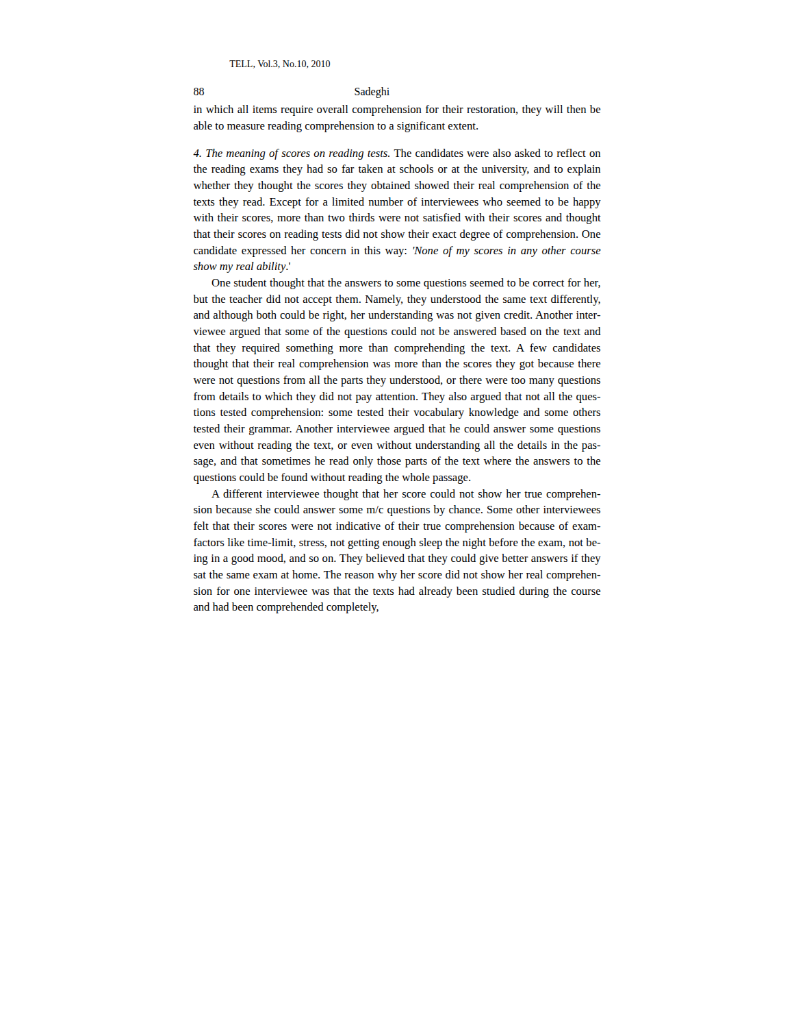TELL, Vol.3, No.10, 2010
88
Sadeghi
in which all items require overall comprehension for their restoration, they will then be able to measure reading comprehension to a significant extent.
4. The meaning of scores on reading tests. The candidates were also asked to reflect on the reading exams they had so far taken at schools or at the university, and to explain whether they thought the scores they obtained showed their real comprehension of the texts they read. Except for a limited number of interviewees who seemed to be happy with their scores, more than two thirds were not satisfied with their scores and thought that their scores on reading tests did not show their exact degree of comprehension. One candidate expressed her concern in this way: 'None of my scores in any other course show my real ability.'
One student thought that the answers to some questions seemed to be correct for her, but the teacher did not accept them. Namely, they understood the same text differently, and although both could be right, her understanding was not given credit. Another interviewee argued that some of the questions could not be answered based on the text and that they required something more than comprehending the text. A few candidates thought that their real comprehension was more than the scores they got because there were not questions from all the parts they understood, or there were too many questions from details to which they did not pay attention. They also argued that not all the questions tested comprehension: some tested their vocabulary knowledge and some others tested their grammar. Another interviewee argued that he could answer some questions even without reading the text, or even without understanding all the details in the passage, and that sometimes he read only those parts of the text where the answers to the questions could be found without reading the whole passage.
A different interviewee thought that her score could not show her true comprehension because she could answer some m/c questions by chance. Some other interviewees felt that their scores were not indicative of their true comprehension because of exam-factors like time-limit, stress, not getting enough sleep the night before the exam, not being in a good mood, and so on. They believed that they could give better answers if they sat the same exam at home. The reason why her score did not show her real comprehension for one interviewee was that the texts had already been studied during the course and had been comprehended completely,